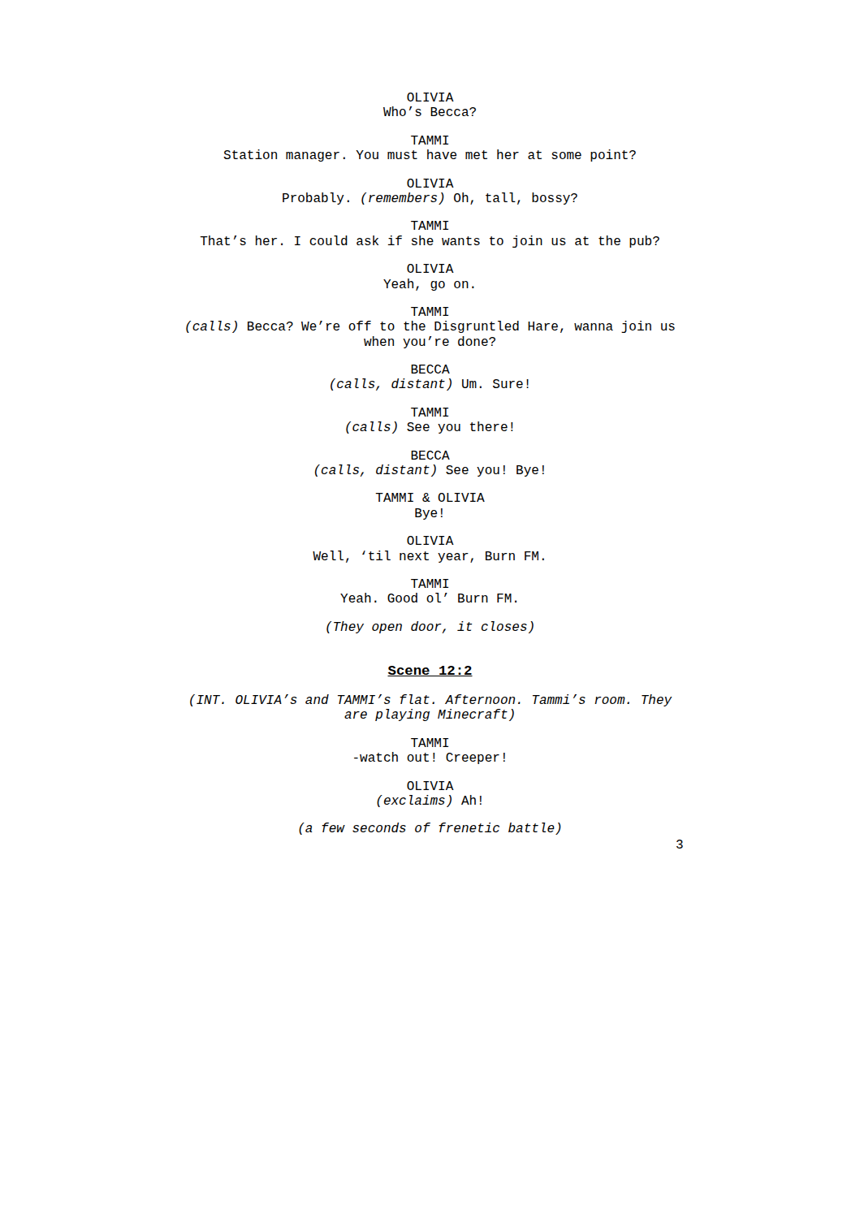OLIVIA
Who’s Becca?
TAMMI
Station manager. You must have met her at some point?
OLIVIA
Probably. (remembers) Oh, tall, bossy?
TAMMI
That’s her. I could ask if she wants to join us at the pub?
OLIVIA
Yeah, go on.
TAMMI
(calls) Becca? We’re off to the Disgruntled Hare, wanna join us when you’re done?
BECCA
(calls, distant) Um. Sure!
TAMMI
(calls) See you there!
BECCA
(calls, distant) See you! Bye!
TAMMI & OLIVIA
Bye!
OLIVIA
Well, ‘til next year, Burn FM.
TAMMI
Yeah. Good ol’ Burn FM.
(They open door, it closes)
Scene 12:2
(INT. OLIVIA’s and TAMMI’s flat. Afternoon. Tammi’s room. They are playing Minecraft)
TAMMI
-watch out! Creeper!
OLIVIA
(exclaims) Ah!
(a few seconds of frenetic battle)
3